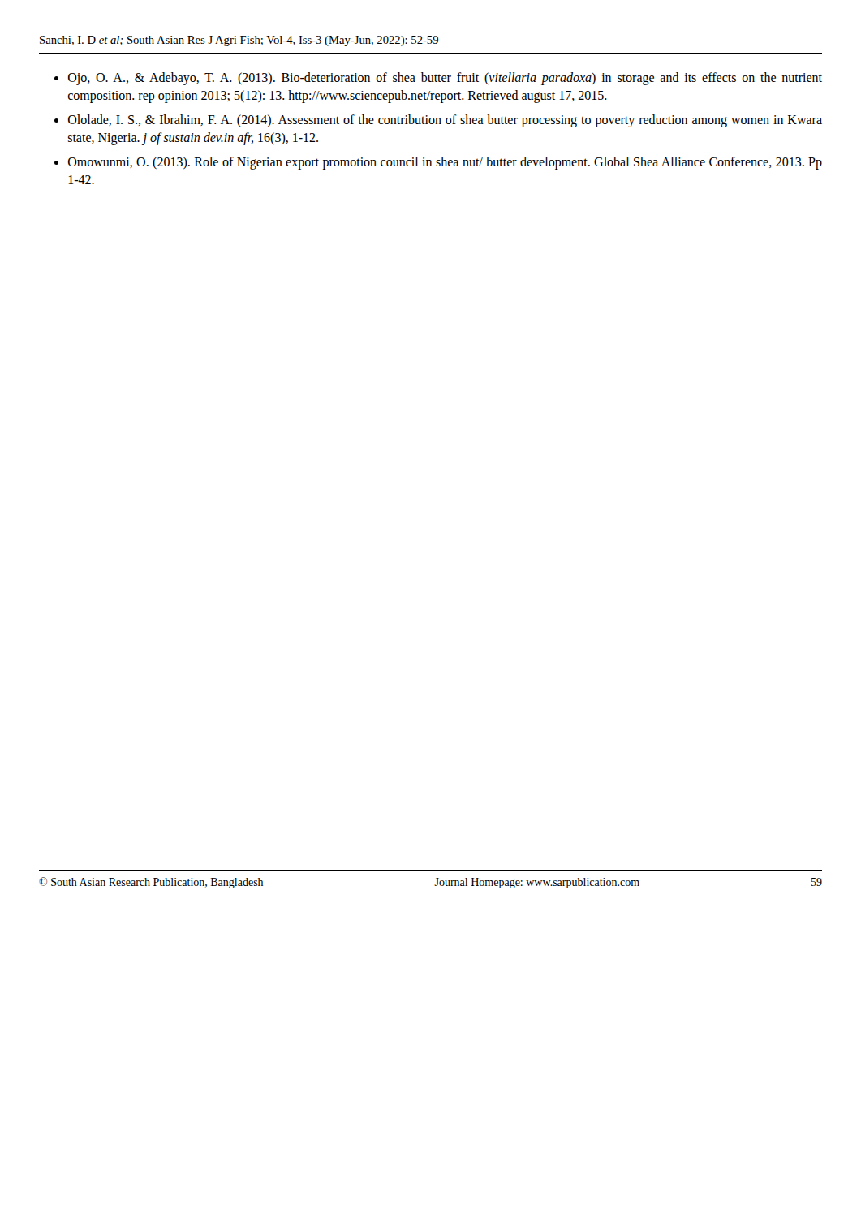Sanchi, I. D et al; South Asian Res J Agri Fish; Vol-4, Iss-3 (May-Jun, 2022): 52-59
Ojo, O. A., & Adebayo, T. A. (2013). Bio-deterioration of shea butter fruit (vitellaria paradoxa) in storage and its effects on the nutrient composition. rep opinion 2013; 5(12): 13. http://www.sciencepub.net/report. Retrieved august 17, 2015.
Ololade, I. S., & Ibrahim, F. A. (2014). Assessment of the contribution of shea butter processing to poverty reduction among women in Kwara state, Nigeria. j of sustain dev.in afr, 16(3), 1-12.
Omowunmi, O. (2013). Role of Nigerian export promotion council in shea nut/ butter development. Global Shea Alliance Conference, 2013. Pp 1-42.
© South Asian Research Publication, Bangladesh Journal Homepage: www.sarpublication.com 59